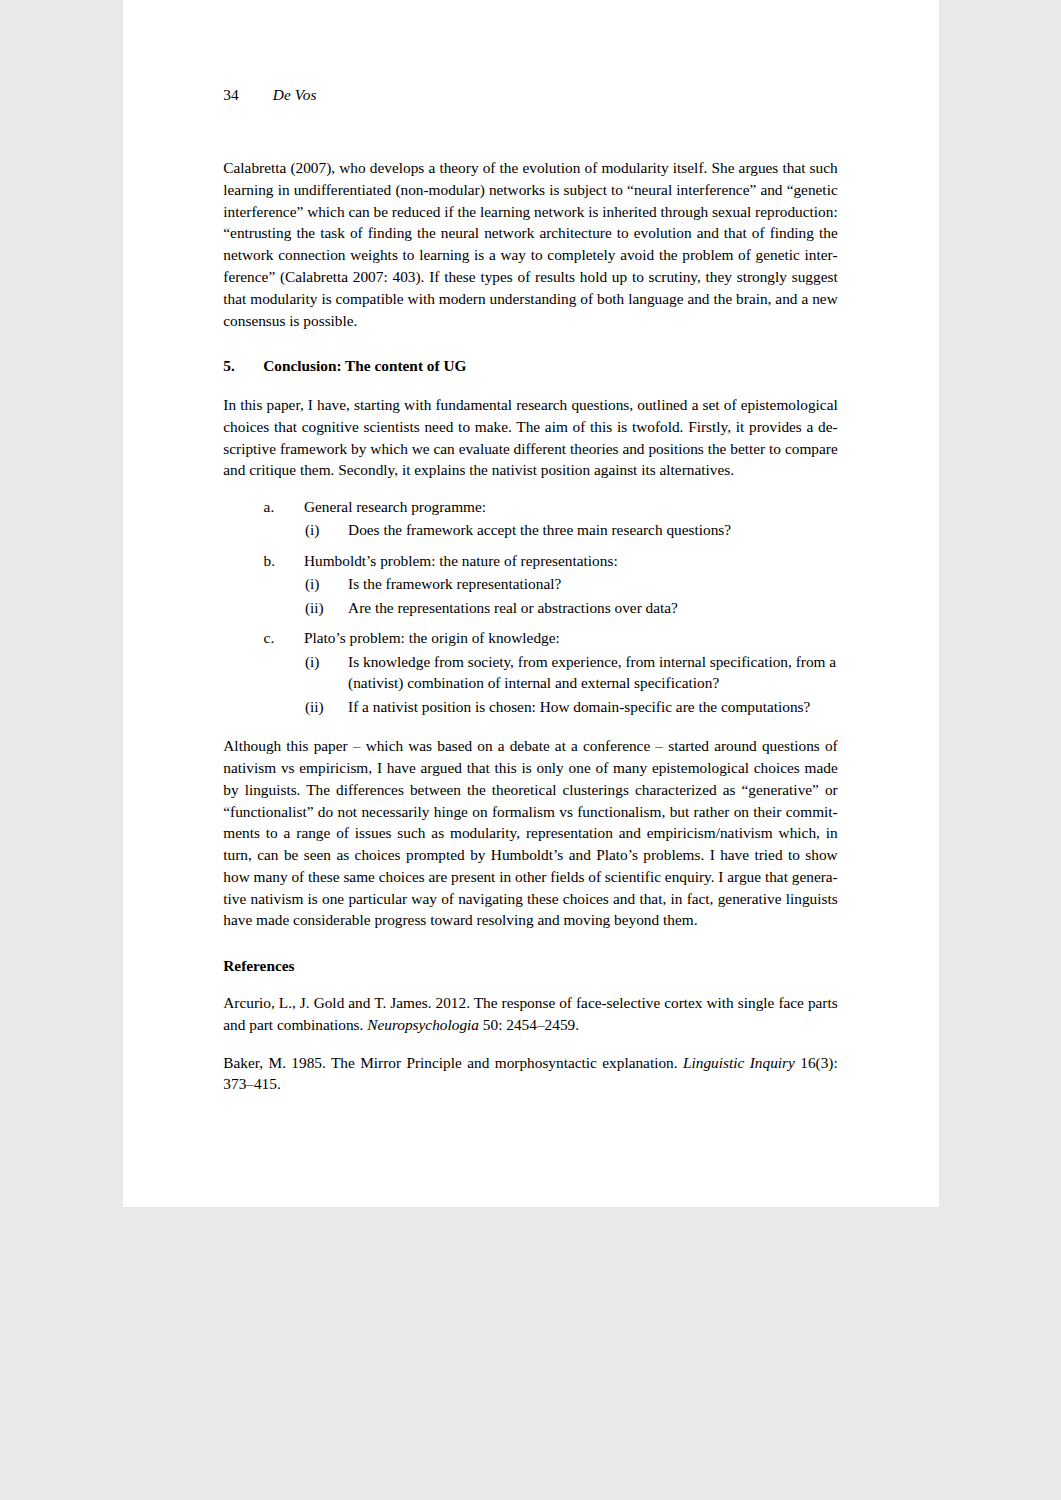34 De Vos
Calabretta (2007), who develops a theory of the evolution of modularity itself. She argues that such learning in undifferentiated (non-modular) networks is subject to “neural interference” and “genetic interference” which can be reduced if the learning network is inherited through sexual reproduction: “entrusting the task of finding the neural network architecture to evolution and that of finding the network connection weights to learning is a way to completely avoid the problem of genetic interference” (Calabretta 2007: 403). If these types of results hold up to scrutiny, they strongly suggest that modularity is compatible with modern understanding of both language and the brain, and a new consensus is possible.
5. Conclusion: The content of UG
In this paper, I have, starting with fundamental research questions, outlined a set of epistemological choices that cognitive scientists need to make. The aim of this is twofold. Firstly, it provides a descriptive framework by which we can evaluate different theories and positions the better to compare and critique them. Secondly, it explains the nativist position against its alternatives.
a. General research programme:
(i) Does the framework accept the three main research questions?
b. Humboldt’s problem: the nature of representations:
(i) Is the framework representational?
(ii) Are the representations real or abstractions over data?
c. Plato’s problem: the origin of knowledge:
(i) Is knowledge from society, from experience, from internal specification, from a (nativist) combination of internal and external specification?
(ii) If a nativist position is chosen: How domain-specific are the computations?
Although this paper – which was based on a debate at a conference – started around questions of nativism vs empiricism, I have argued that this is only one of many epistemological choices made by linguists. The differences between the theoretical clusterings characterized as “generative” or “functionalist” do not necessarily hinge on formalism vs functionalism, but rather on their commitments to a range of issues such as modularity, representation and empiricism/nativism which, in turn, can be seen as choices prompted by Humboldt’s and Plato’s problems. I have tried to show how many of these same choices are present in other fields of scientific enquiry. I argue that generative nativism is one particular way of navigating these choices and that, in fact, generative linguists have made considerable progress toward resolving and moving beyond them.
References
Arcurio, L., J. Gold and T. James. 2012. The response of face-selective cortex with single face parts and part combinations. Neuropsychologia 50: 2454–2459.
Baker, M. 1985. The Mirror Principle and morphosyntactic explanation. Linguistic Inquiry 16(3): 373–415.